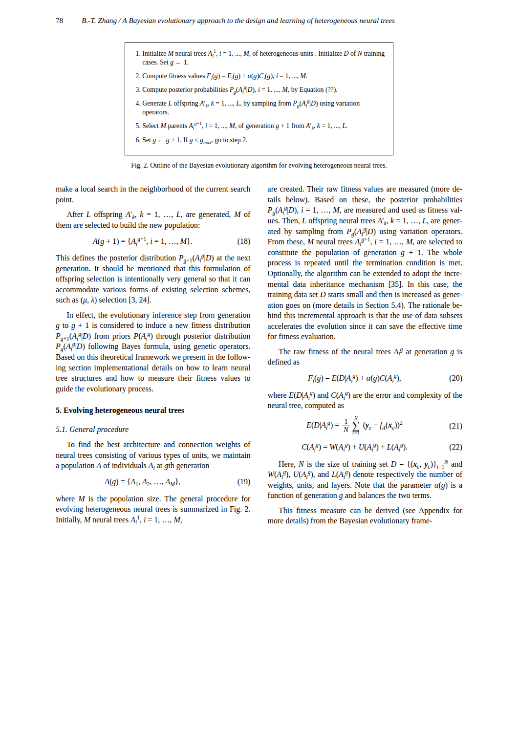78 B.-T. Zhang / A Bayesian evolutionary approach to the design and learning of heterogeneous neural trees
Initialize M neural trees Ai1, i = 1, ..., M, of heterogeneous units . Initialize D of N training cases. Set g ← 1.
Compute fitness values Fi(g) = Ei(g) + α(g)Ci(g), i = 1, ..., M.
Compute posterior probabilities Pg(Aig|D), i = 1, ..., M, by Equation (??).
Generate L offspring A′k, k = 1, ..., L, by sampling from Pg(Aig|D) using variation operators.
Select M parents Aig+1, i = 1, ..., M, of generation g + 1 from A′k, k = 1, ..., L.
Set g ← g + 1. If g ≤ gmax, go to step 2.
Fig. 2. Outline of the Bayesian evolutionary algorithm for evolving heterogeneous neural trees.
make a local search in the neighborhood of the current search point.
After L offspring A′k, k = 1, …, L, are generated, M of them are selected to build the new population:
A(g + 1) = {Aig+1, i = 1, …, M}. (18)
This defines the posterior distribution Pg+1(Aig|D) at the next generation. It should be mentioned that this formulation of offspring selection is intentionally very general so that it can accommodate various forms of existing selection schemes, such as (μ, λ) selection [3, 24].
In effect, the evolutionary inference step from generation g to g + 1 is considered to induce a new fitness distribution Pg+1(Aig|D) from priors P(Aig) through posterior distribution Pg(Aig|D) following Bayes formula, using genetic operators. Based on this theoretical framework we present in the following section implementational details on how to learn neural tree structures and how to measure their fitness values to guide the evolutionary process.
5. Evolving heterogeneous neural trees
5.1. General procedure
To find the best architecture and connection weights of neural trees consisting of various types of units, we maintain a population A of individuals Ai at gth generation
A(g) = {A1, A2, …, AM}, (19)
where M is the population size. The general procedure for evolving heterogeneous neural trees is summarized in Fig. 2. Initially, M neural trees Ai1, i = 1, …, M,
are created. Their raw fitness values are measured (more details below). Based on these, the posterior probabilities Pg(Aig|D), i = 1, …, M, are measured and used as fitness values. Then, L offspring neural trees A′k, k = 1, …, L, are generated by sampling from Pg(Aig|D) using variation operators. From these, M neural trees Aig+1, i = 1, …, M, are selected to constitute the population of generation g + 1. The whole process is repeated until the termination condition is met. Optionally, the algorithm can be extended to adopt the incremental data inheritance mechanism [35]. In this case, the training data set D starts small and then is increased as generation goes on (more details in Section 5.4). The rationale behind this incremental approach is that the use of data subsets accelerates the evolution since it can save the effective time for fitness evaluation.
The raw fitness of the neural trees Aig at generation g is defined as
Fi(g) = E(D|Aig) + α(g)C(Aig), (20)
where E(D|Aig) and C(Aig) are the error and complexity of the neural tree, computed as
E(D|Aig) = 1 N N∑c=1 (yc − fA(xc))2 (21)
C(Aig) = W(Aig) + U(Aig) + L(Aig). (22)
Here, N is the size of training set D = {(xc, yc)}i=1N and W(Aig), U(Aig), and L(Aig) denote respectively the number of weights, units, and layers. Note that the parameter α(g) is a function of generation g and balances the two terms.
This fitness measure can be derived (see Appendix for more details) from the Bayesian evolutionary frame-